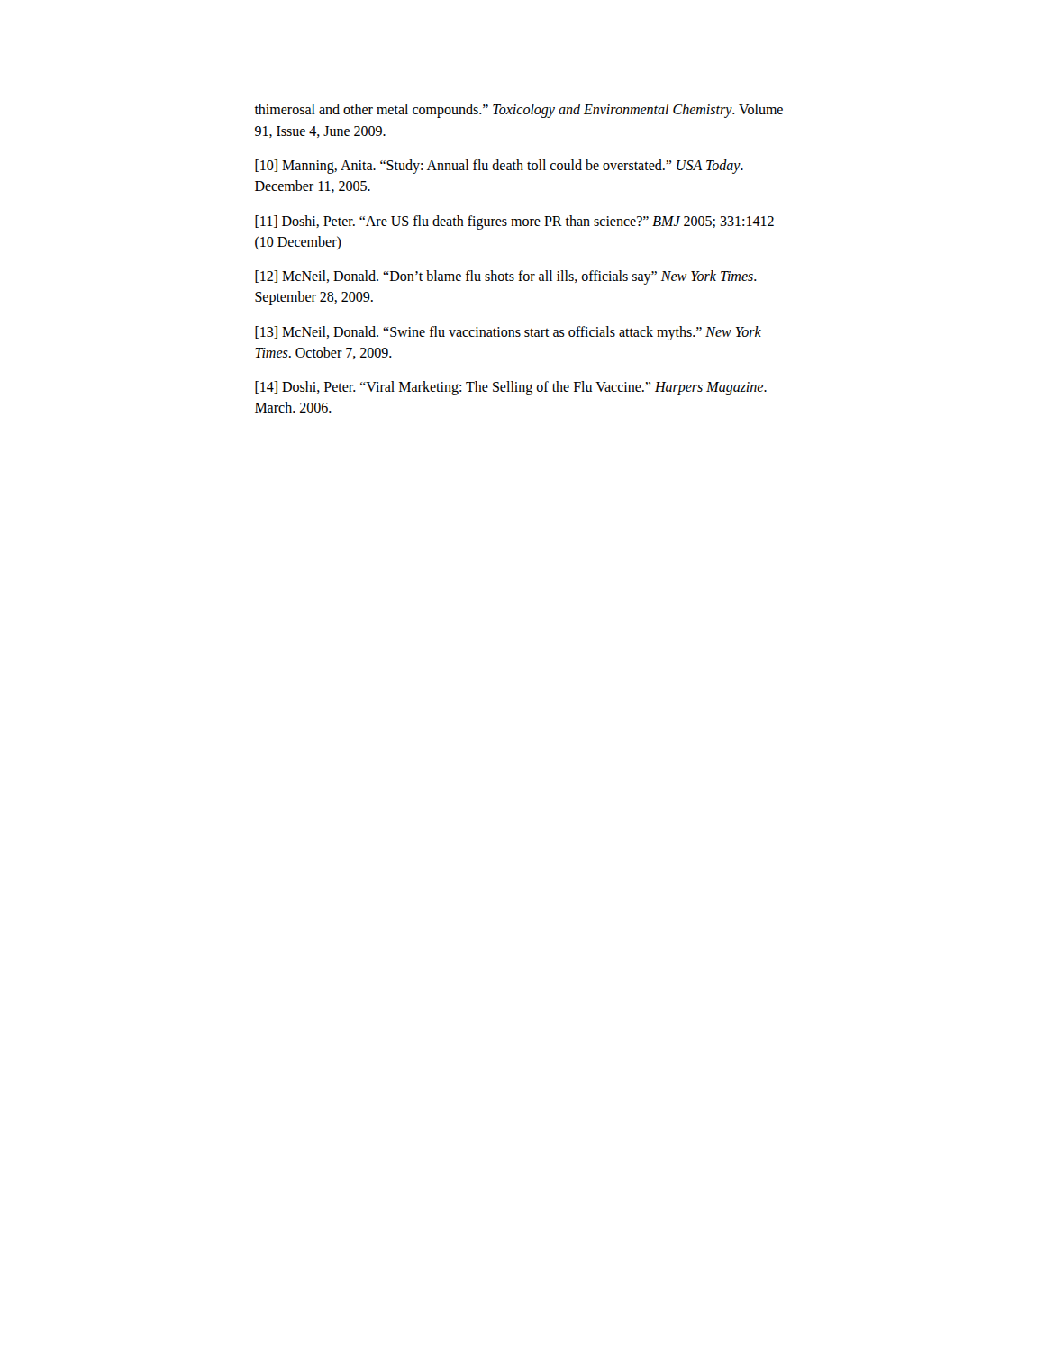thimerosal and other metal compounds.” Toxicology and Environmental Chemistry. Volume 91, Issue 4, June 2009.
[10] Manning, Anita. “Study: Annual flu death toll could be overstated.” USA Today. December 11, 2005.
[11] Doshi, Peter. “Are US flu death figures more PR than science?” BMJ 2005; 331:1412 (10 December)
[12] McNeil, Donald. “Don’t blame flu shots for all ills, officials say” New York Times. September 28, 2009.
[13] McNeil, Donald. “Swine flu vaccinations start as officials attack myths.” New York Times. October 7, 2009.
[14] Doshi, Peter. “Viral Marketing: The Selling of the Flu Vaccine.” Harpers Magazine. March. 2006.